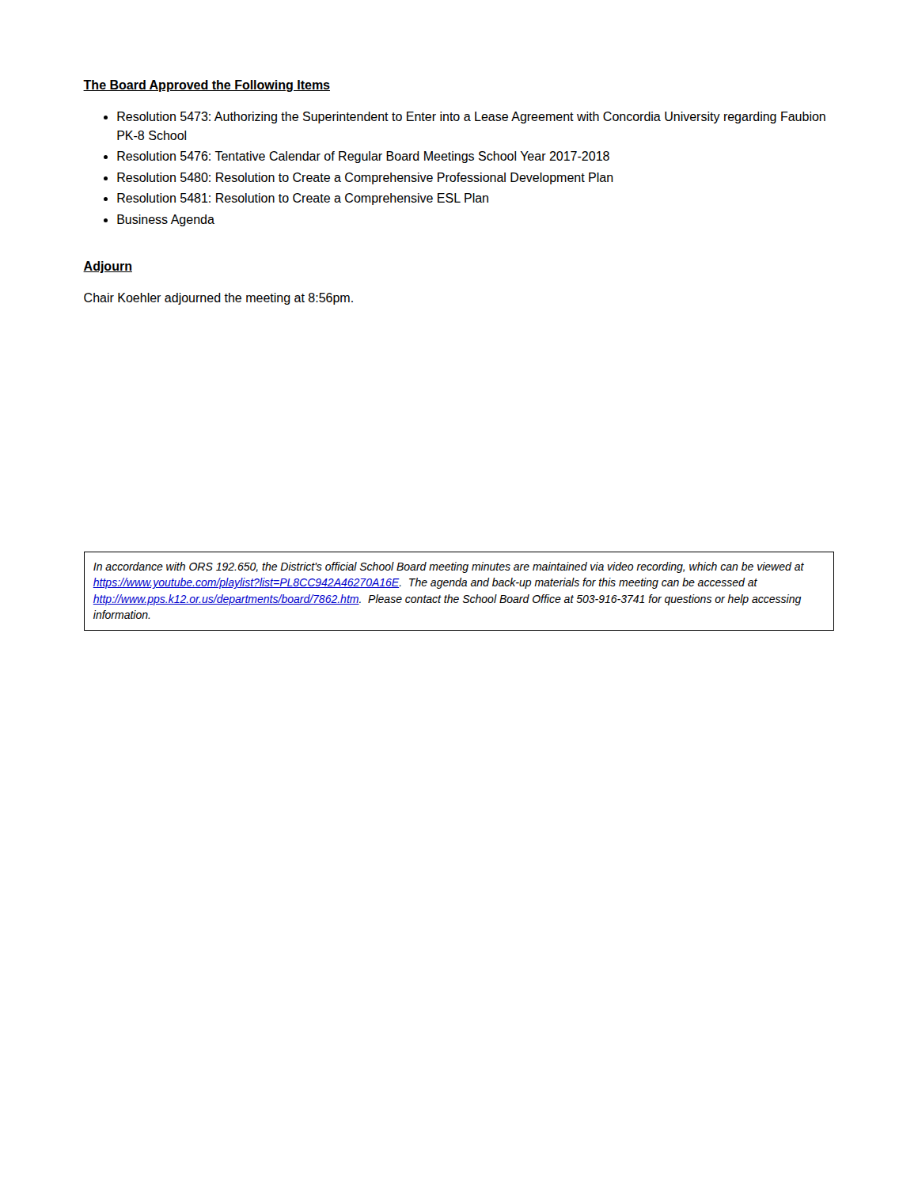The Board Approved the Following Items
Resolution 5473: Authorizing the Superintendent to Enter into a Lease Agreement with Concordia University regarding Faubion PK-8 School
Resolution 5476: Tentative Calendar of Regular Board Meetings School Year 2017-2018
Resolution 5480: Resolution to Create a Comprehensive Professional Development Plan
Resolution 5481: Resolution to Create a Comprehensive ESL Plan
Business Agenda
Adjourn
Chair Koehler adjourned the meeting at 8:56pm.
In accordance with ORS 192.650, the District's official School Board meeting minutes are maintained via video recording, which can be viewed at https://www.youtube.com/playlist?list=PL8CC942A46270A16E. The agenda and back-up materials for this meeting can be accessed at http://www.pps.k12.or.us/departments/board/7862.htm. Please contact the School Board Office at 503-916-3741 for questions or help accessing information.